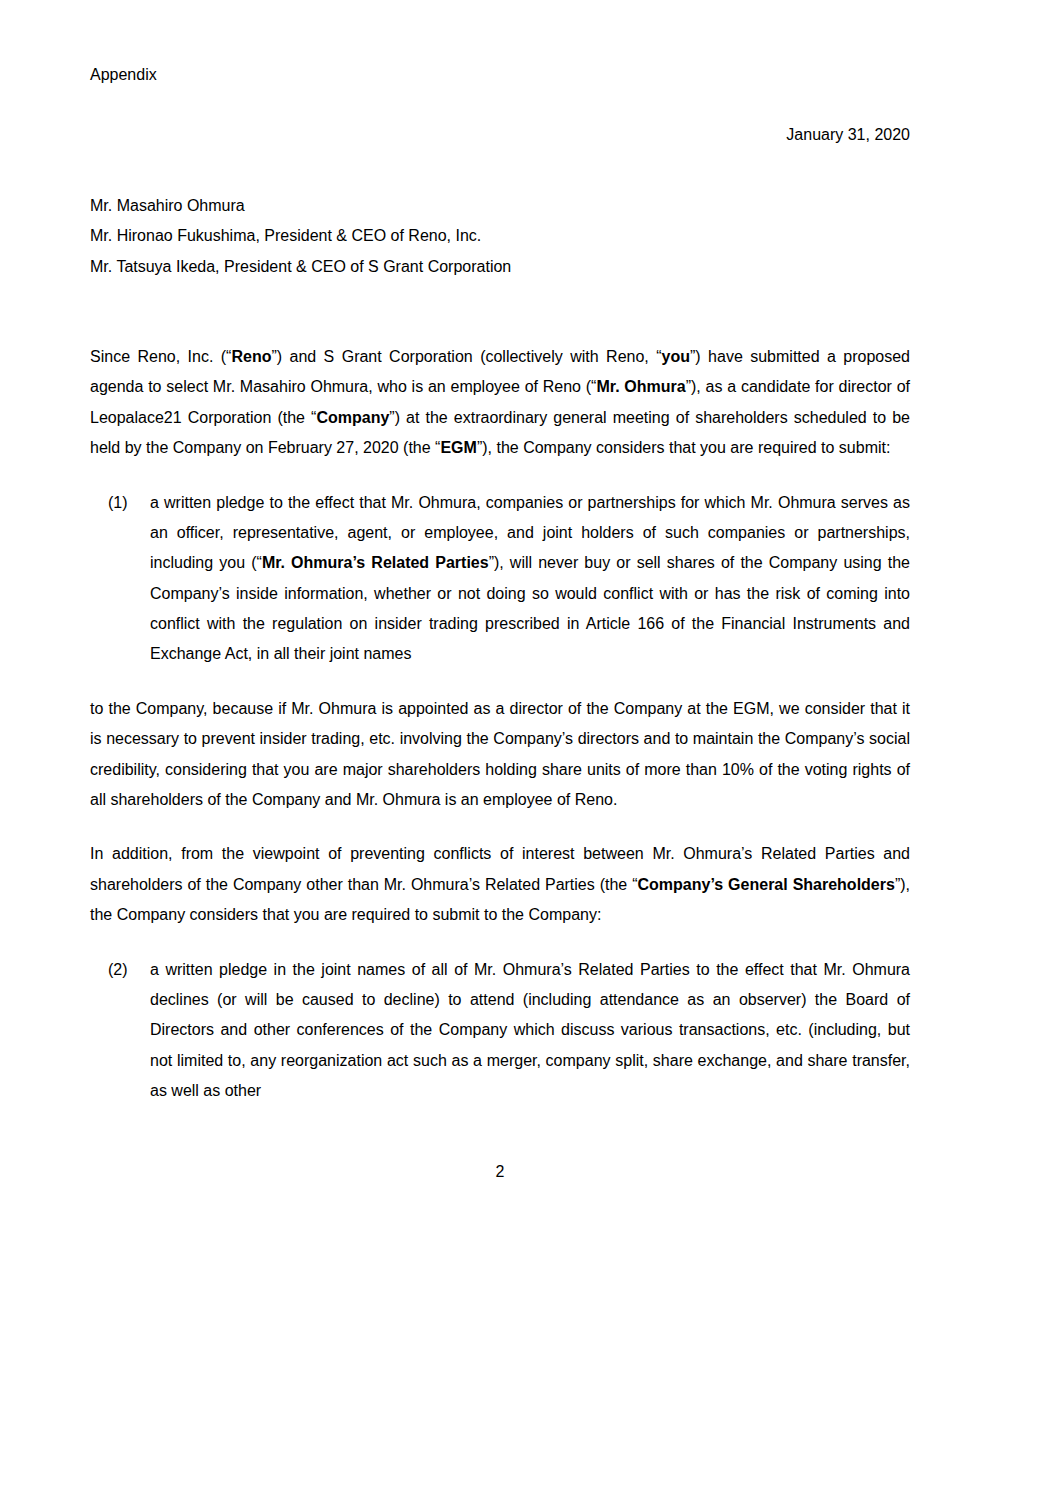Appendix
January 31, 2020
Mr. Masahiro Ohmura
Mr. Hironao Fukushima, President & CEO of Reno, Inc.
Mr. Tatsuya Ikeda, President & CEO of S Grant Corporation
Since Reno, Inc. (“Reno”) and S Grant Corporation (collectively with Reno, “you”) have submitted a proposed agenda to select Mr. Masahiro Ohmura, who is an employee of Reno (“Mr. Ohmura”), as a candidate for director of Leopalace21 Corporation (the “Company”) at the extraordinary general meeting of shareholders scheduled to be held by the Company on February 27, 2020 (the “EGM”), the Company considers that you are required to submit:
(1)
a written pledge to the effect that Mr. Ohmura, companies or partnerships for which Mr. Ohmura serves as an officer, representative, agent, or employee, and joint holders of such companies or partnerships, including you (“Mr. Ohmura’s Related Parties”), will never buy or sell shares of the Company using the Company’s inside information, whether or not doing so would conflict with or has the risk of coming into conflict with the regulation on insider trading prescribed in Article 166 of the Financial Instruments and Exchange Act, in all their joint names
to the Company, because if Mr. Ohmura is appointed as a director of the Company at the EGM, we consider that it is necessary to prevent insider trading, etc. involving the Company’s directors and to maintain the Company’s social credibility, considering that you are major shareholders holding share units of more than 10% of the voting rights of all shareholders of the Company and Mr. Ohmura is an employee of Reno.
In addition, from the viewpoint of preventing conflicts of interest between Mr. Ohmura’s Related Parties and shareholders of the Company other than Mr. Ohmura’s Related Parties (the “Company’s General Shareholders”), the Company considers that you are required to submit to the Company:
(2)
a written pledge in the joint names of all of Mr. Ohmura’s Related Parties to the effect that Mr. Ohmura declines (or will be caused to decline) to attend (including attendance as an observer) the Board of Directors and other conferences of the Company which discuss various transactions, etc. (including, but not limited to, any reorganization act such as a merger, company split, share exchange, and share transfer, as well as other
2